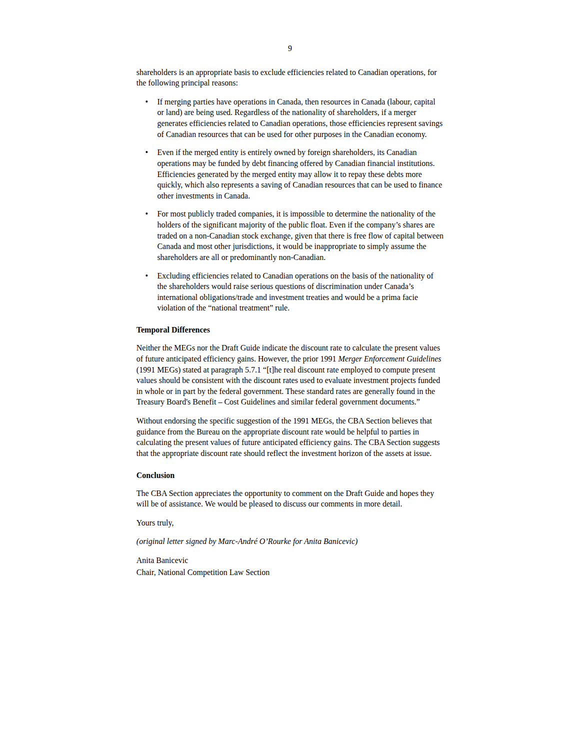9
shareholders is an appropriate basis to exclude efficiencies related to Canadian operations, for the following principal reasons:
If merging parties have operations in Canada, then resources in Canada (labour, capital or land) are being used. Regardless of the nationality of shareholders, if a merger generates efficiencies related to Canadian operations, those efficiencies represent savings of Canadian resources that can be used for other purposes in the Canadian economy.
Even if the merged entity is entirely owned by foreign shareholders, its Canadian operations may be funded by debt financing offered by Canadian financial institutions. Efficiencies generated by the merged entity may allow it to repay these debts more quickly, which also represents a saving of Canadian resources that can be used to finance other investments in Canada.
For most publicly traded companies, it is impossible to determine the nationality of the holders of the significant majority of the public float. Even if the company’s shares are traded on a non-Canadian stock exchange, given that there is free flow of capital between Canada and most other jurisdictions, it would be inappropriate to simply assume the shareholders are all or predominantly non-Canadian.
Excluding efficiencies related to Canadian operations on the basis of the nationality of the shareholders would raise serious questions of discrimination under Canada’s international obligations/trade and investment treaties and would be a prima facie violation of the “national treatment” rule.
Temporal Differences
Neither the MEGs nor the Draft Guide indicate the discount rate to calculate the present values of future anticipated efficiency gains. However, the prior 1991 Merger Enforcement Guidelines (1991 MEGs) stated at paragraph 5.7.1 “[t]he real discount rate employed to compute present values should be consistent with the discount rates used to evaluate investment projects funded in whole or in part by the federal government. These standard rates are generally found in the Treasury Board's Benefit – Cost Guidelines and similar federal government documents.”
Without endorsing the specific suggestion of the 1991 MEGs, the CBA Section believes that guidance from the Bureau on the appropriate discount rate would be helpful to parties in calculating the present values of future anticipated efficiency gains. The CBA Section suggests that the appropriate discount rate should reflect the investment horizon of the assets at issue.
Conclusion
The CBA Section appreciates the opportunity to comment on the Draft Guide and hopes they will be of assistance. We would be pleased to discuss our comments in more detail.
Yours truly,
(original letter signed by Marc-André O’Rourke for Anita Banicevic)
Anita Banicevic
Chair, National Competition Law Section